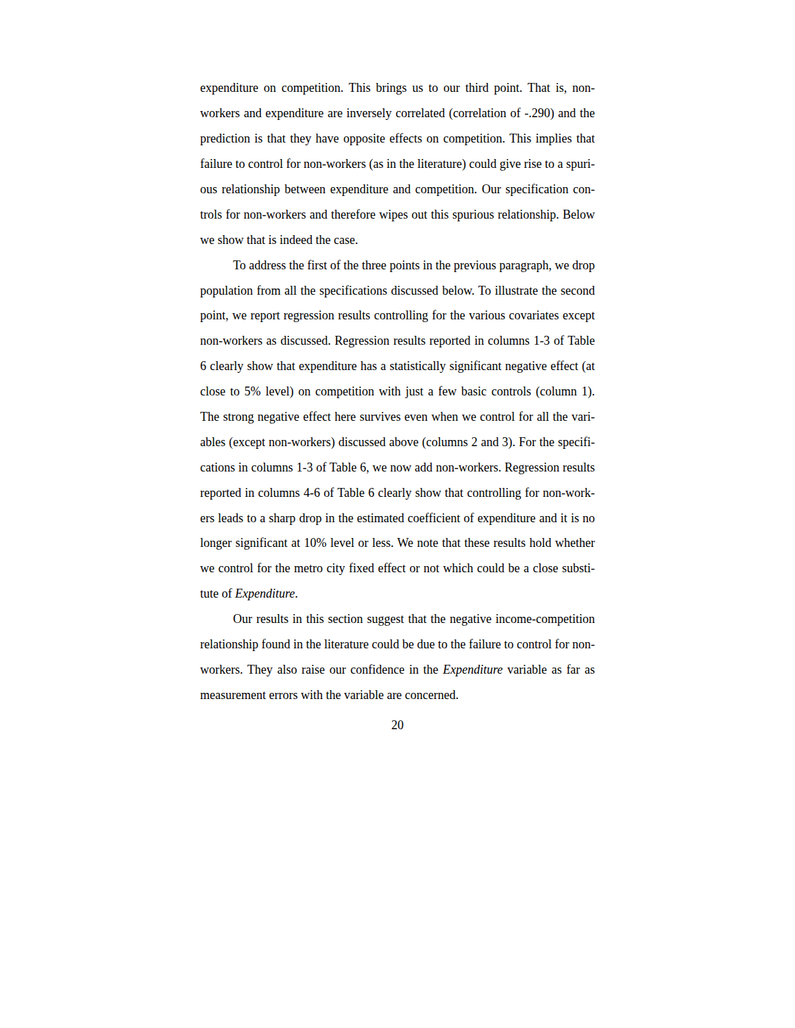expenditure on competition. This brings us to our third point. That is, non-workers and expenditure are inversely correlated (correlation of -.290) and the prediction is that they have opposite effects on competition. This implies that failure to control for non-workers (as in the literature) could give rise to a spurious relationship between expenditure and competition. Our specification controls for non-workers and therefore wipes out this spurious relationship. Below we show that is indeed the case.
To address the first of the three points in the previous paragraph, we drop population from all the specifications discussed below. To illustrate the second point, we report regression results controlling for the various covariates except non-workers as discussed. Regression results reported in columns 1-3 of Table 6 clearly show that expenditure has a statistically significant negative effect (at close to 5% level) on competition with just a few basic controls (column 1). The strong negative effect here survives even when we control for all the variables (except non-workers) discussed above (columns 2 and 3). For the specifications in columns 1-3 of Table 6, we now add non-workers. Regression results reported in columns 4-6 of Table 6 clearly show that controlling for non-workers leads to a sharp drop in the estimated coefficient of expenditure and it is no longer significant at 10% level or less. We note that these results hold whether we control for the metro city fixed effect or not which could be a close substitute of Expenditure.
Our results in this section suggest that the negative income-competition relationship found in the literature could be due to the failure to control for non-workers. They also raise our confidence in the Expenditure variable as far as measurement errors with the variable are concerned.
20